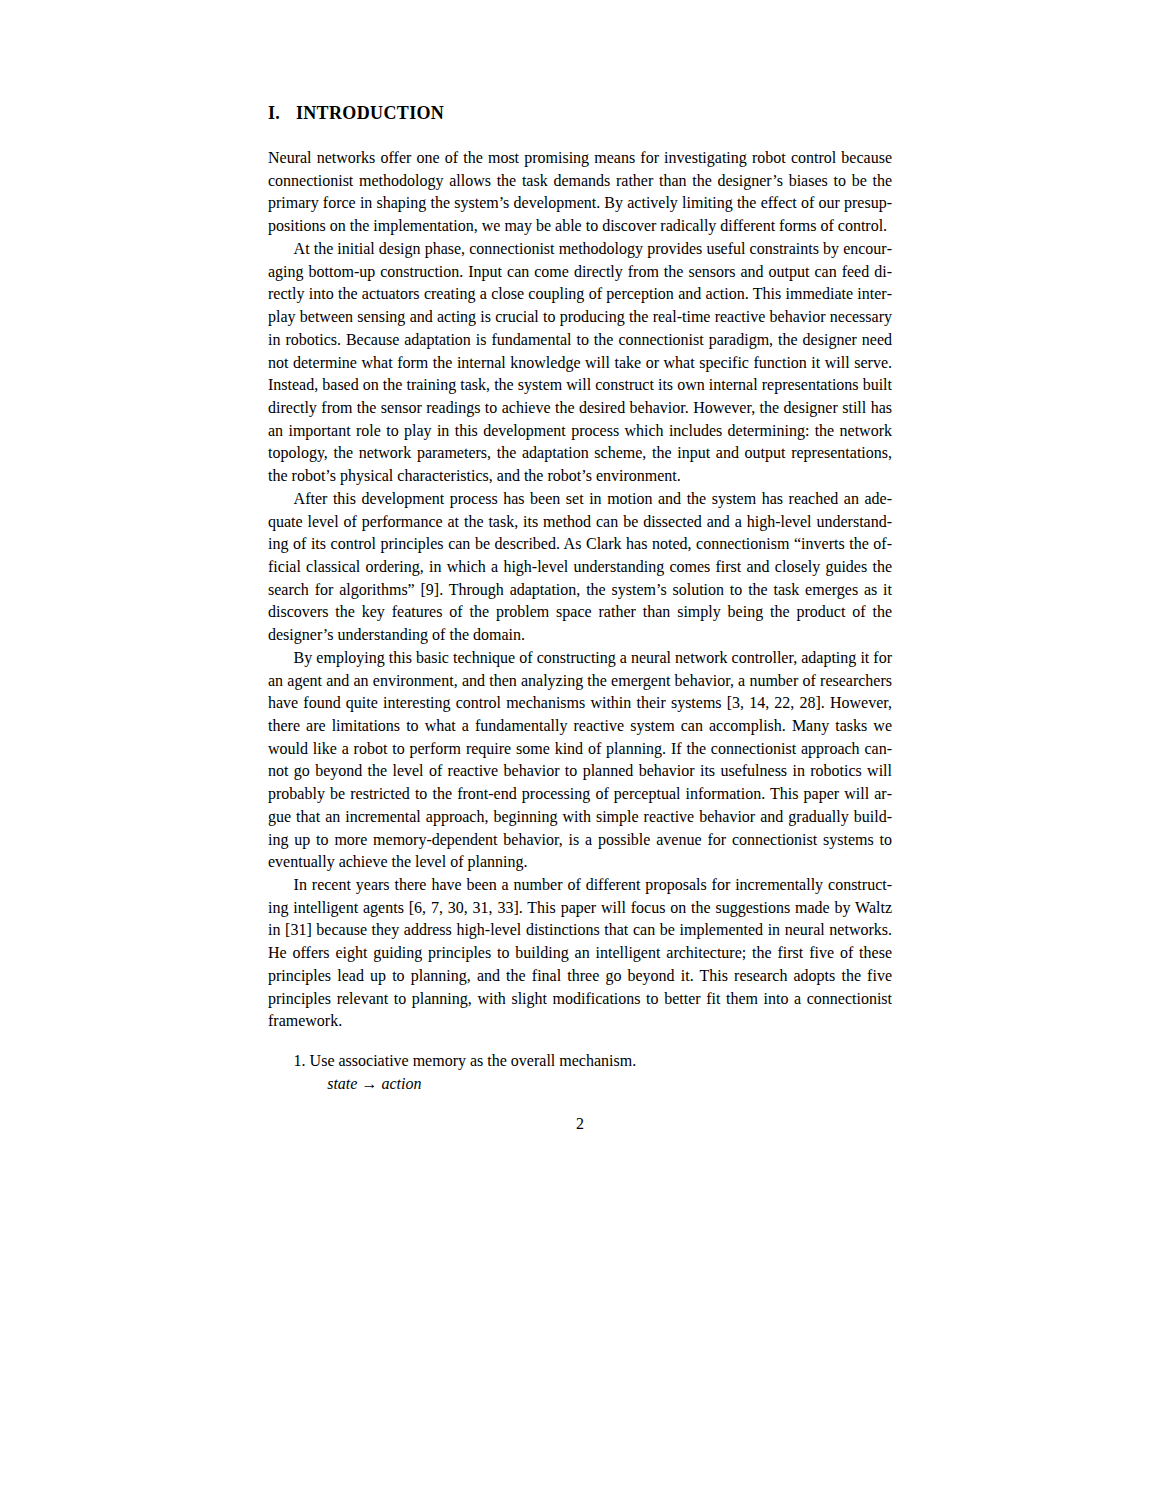I. INTRODUCTION
Neural networks offer one of the most promising means for investigating robot control because connectionist methodology allows the task demands rather than the designer’s biases to be the primary force in shaping the system’s development. By actively limiting the effect of our presuppositions on the implementation, we may be able to discover radically different forms of control.
At the initial design phase, connectionist methodology provides useful constraints by encouraging bottom-up construction. Input can come directly from the sensors and output can feed directly into the actuators creating a close coupling of perception and action. This immediate interplay between sensing and acting is crucial to producing the real-time reactive behavior necessary in robotics. Because adaptation is fundamental to the connectionist paradigm, the designer need not determine what form the internal knowledge will take or what specific function it will serve. Instead, based on the training task, the system will construct its own internal representations built directly from the sensor readings to achieve the desired behavior. However, the designer still has an important role to play in this development process which includes determining: the network topology, the network parameters, the adaptation scheme, the input and output representations, the robot’s physical characteristics, and the robot’s environment.
After this development process has been set in motion and the system has reached an adequate level of performance at the task, its method can be dissected and a high-level understanding of its control principles can be described. As Clark has noted, connectionism “inverts the official classical ordering, in which a high-level understanding comes first and closely guides the search for algorithms” [9]. Through adaptation, the system’s solution to the task emerges as it discovers the key features of the problem space rather than simply being the product of the designer’s understanding of the domain.
By employing this basic technique of constructing a neural network controller, adapting it for an agent and an environment, and then analyzing the emergent behavior, a number of researchers have found quite interesting control mechanisms within their systems [3, 14, 22, 28]. However, there are limitations to what a fundamentally reactive system can accomplish. Many tasks we would like a robot to perform require some kind of planning. If the connectionist approach cannot go beyond the level of reactive behavior to planned behavior its usefulness in robotics will probably be restricted to the front-end processing of perceptual information. This paper will argue that an incremental approach, beginning with simple reactive behavior and gradually building up to more memory-dependent behavior, is a possible avenue for connectionist systems to eventually achieve the level of planning.
In recent years there have been a number of different proposals for incrementally constructing intelligent agents [6, 7, 30, 31, 33]. This paper will focus on the suggestions made by Waltz in [31] because they address high-level distinctions that can be implemented in neural networks. He offers eight guiding principles to building an intelligent architecture; the first five of these principles lead up to planning, and the final three go beyond it. This research adopts the five principles relevant to planning, with slight modifications to better fit them into a connectionist framework.
Use associative memory as the overall mechanism. state → action
2